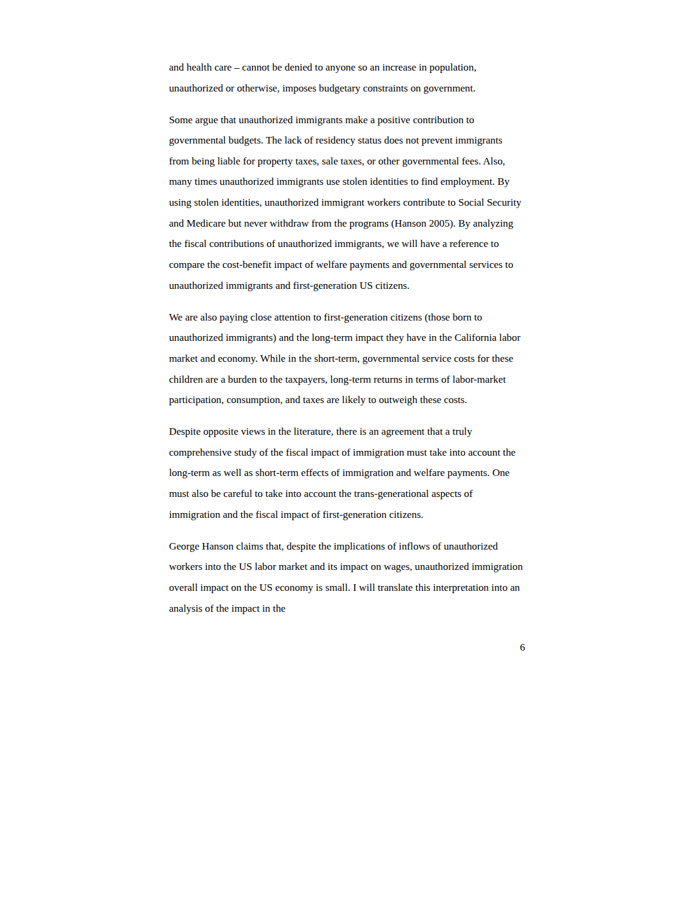and health care – cannot be denied to anyone so an increase in population, unauthorized or otherwise, imposes budgetary constraints on government.
Some argue that unauthorized immigrants make a positive contribution to governmental budgets. The lack of residency status does not prevent immigrants from being liable for property taxes, sale taxes, or other governmental fees. Also, many times unauthorized immigrants use stolen identities to find employment. By using stolen identities, unauthorized immigrant workers contribute to Social Security and Medicare but never withdraw from the programs (Hanson 2005). By analyzing the fiscal contributions of unauthorized immigrants, we will have a reference to compare the cost-benefit impact of welfare payments and governmental services to unauthorized immigrants and first-generation US citizens.
We are also paying close attention to first-generation citizens (those born to unauthorized immigrants) and the long-term impact they have in the California labor market and economy. While in the short-term, governmental service costs for these children are a burden to the taxpayers, long-term returns in terms of labor-market participation, consumption, and taxes are likely to outweigh these costs.
Despite opposite views in the literature, there is an agreement that a truly comprehensive study of the fiscal impact of immigration must take into account the long-term as well as short-term effects of immigration and welfare payments. One must also be careful to take into account the trans-generational aspects of immigration and the fiscal impact of first-generation citizens.
George Hanson claims that, despite the implications of inflows of unauthorized workers into the US labor market and its impact on wages, unauthorized immigration overall impact on the US economy is small. I will translate this interpretation into an analysis of the impact in the
6